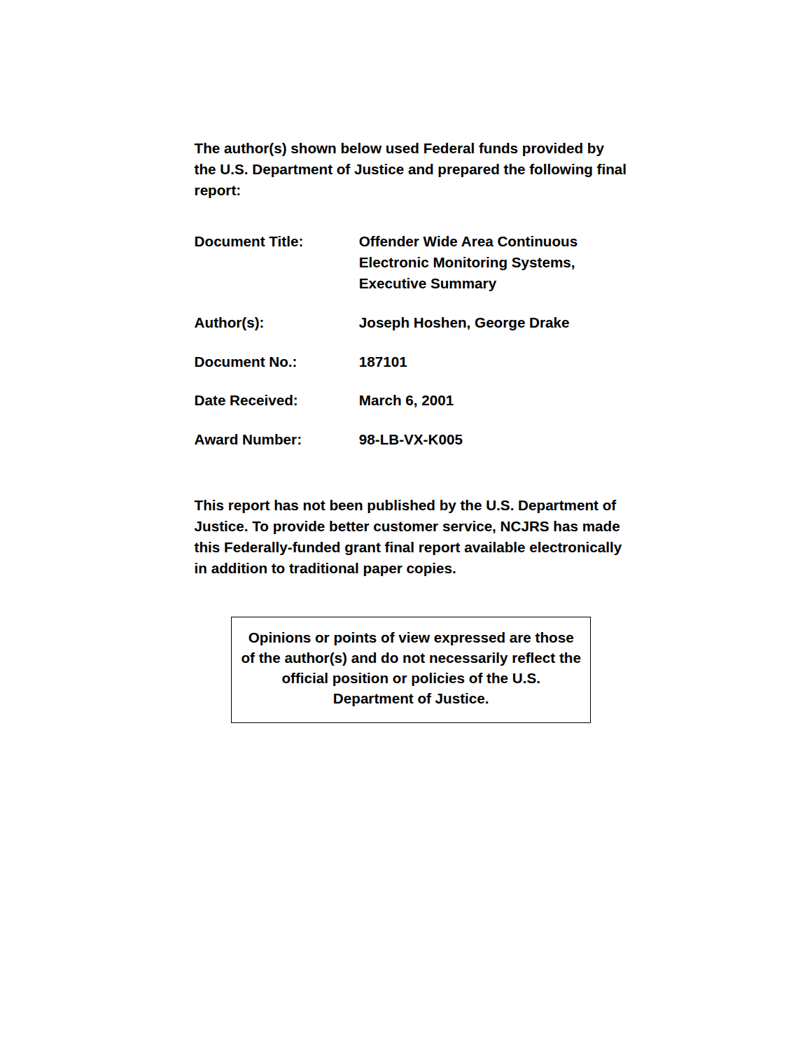The author(s) shown below used Federal funds provided by the U.S. Department of Justice and prepared the following final report:
| Document Title: | Offender Wide Area Continuous Electronic Monitoring Systems, Executive Summary |
| Author(s): | Joseph Hoshen, George Drake |
| Document No.: | 187101 |
| Date Received: | March 6, 2001 |
| Award Number: | 98-LB-VX-K005 |
This report has not been published by the U.S. Department of Justice. To provide better customer service, NCJRS has made this Federally-funded grant final report available electronically in addition to traditional paper copies.
Opinions or points of view expressed are those of the author(s) and do not necessarily reflect the official position or policies of the U.S. Department of Justice.